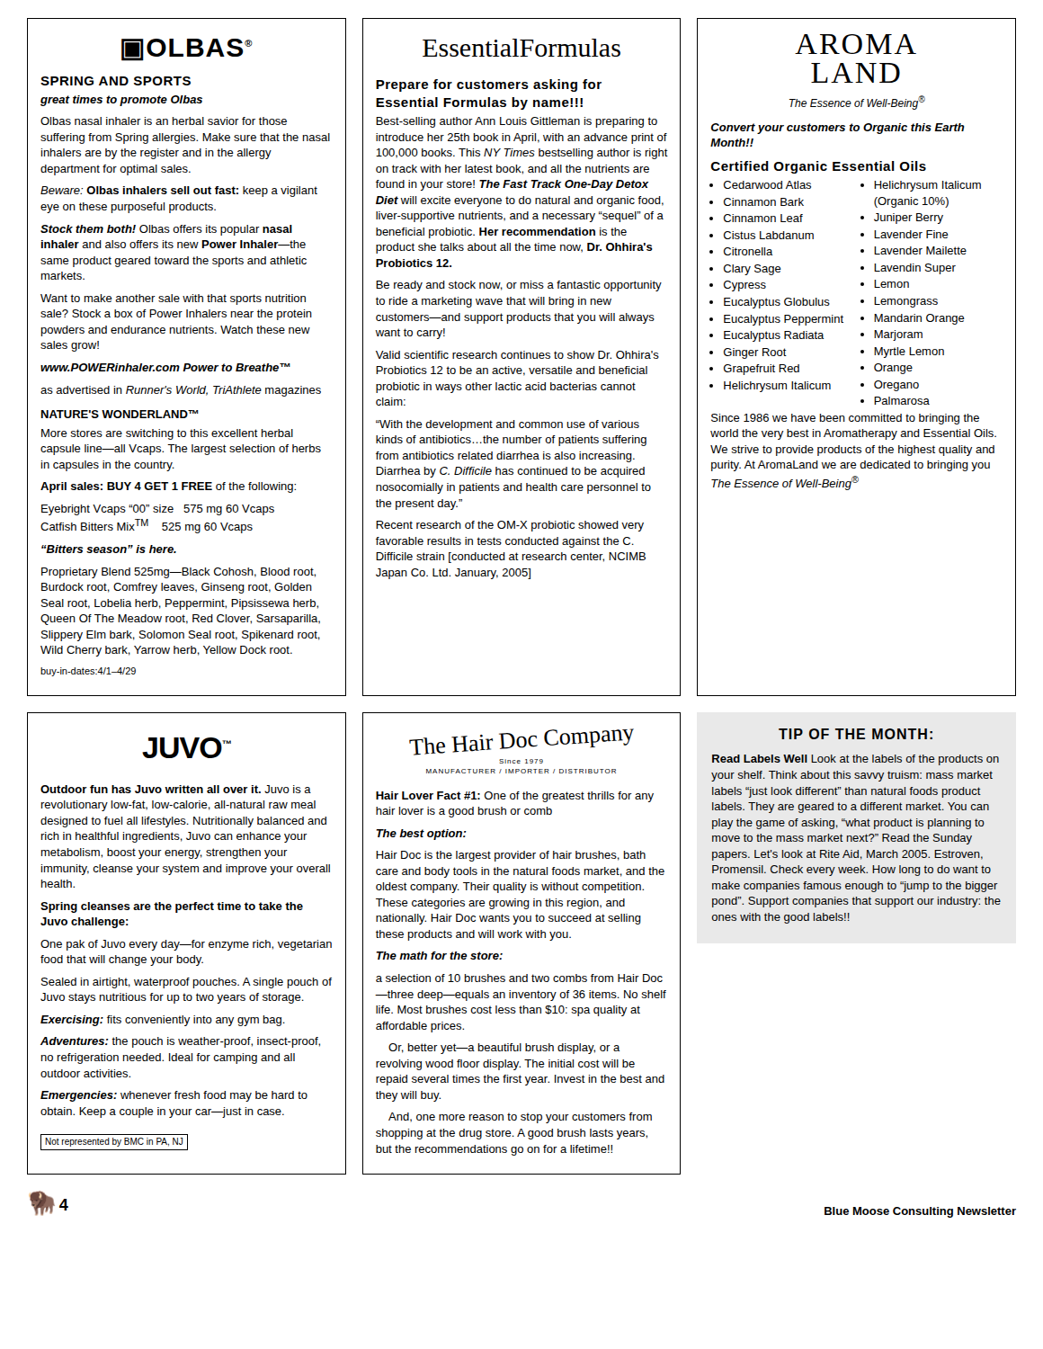▣OLBAS®
SPRING AND SPORTS
great times to promote Olbas
Olbas nasal inhaler is an herbal savior for those suffering from Spring allergies. Make sure that the nasal inhalers are by the register and in the allergy department for optimal sales.
Beware: Olbas inhalers sell out fast: keep a vigilant eye on these purposeful products.
Stock them both! Olbas offers its popular nasal inhaler and also offers its new Power Inhaler—the same product geared toward the sports and athletic markets.
Want to make another sale with that sports nutrition sale? Stock a box of Power Inhalers near the protein powders and endurance nutrients. Watch these new sales grow!
www.POWERinhaler.com Power to Breathe™
as advertised in Runner's World, TriAthlete magazines
NATURE'S WONDERLAND™
More stores are switching to this excellent herbal capsule line—all Vcaps. The largest selection of herbs in capsules in the country.
April sales: BUY 4 GET 1 FREE of the following:
Eyebright Vcaps “00” size 575 mg 60 Vcaps
Catfish Bitters MixTM 525 mg 60 Vcaps
“Bitters season” is here.
Proprietary Blend 525mg—Black Cohosh, Blood root, Burdock root, Comfrey leaves, Ginseng root, Golden Seal root, Lobelia herb, Peppermint, Pipsissewa herb, Queen Of The Meadow root, Red Clover, Sarsaparilla, Slippery Elm bark, Solomon Seal root, Spikenard root, Wild Cherry bark, Yarrow herb, Yellow Dock root.
buy-in-dates:4/1–4/29
EssentialFormulas
Prepare for customers asking for Essential Formulas by name!!!
Best-selling author Ann Louis Gittleman is preparing to introduce her 25th book in April, with an advance print of 100,000 books. This NY Times bestselling author is right on track with her latest book, and all the nutrients are found in your store! The Fast Track One-Day Detox Diet will excite everyone to do natural and organic food, liver-supportive nutrients, and a necessary “sequel” of a beneficial probiotic. Her recommendation is the product she talks about all the time now, Dr. Ohhira's Probiotics 12.
Be ready and stock now, or miss a fantastic opportunity to ride a marketing wave that will bring in new customers—and support products that you will always want to carry!
Valid scientific research continues to show Dr. Ohhira's Probiotics 12 to be an active, versatile and beneficial probiotic in ways other lactic acid bacterias cannot claim:
“With the development and common use of various kinds of antibiotics…the number of patients suffering from antibiotics related diarrhea is also increasing. Diarrhea by C. Difficile has continued to be acquired nosocomially in patients and health care personnel to the present day.”
Recent research of the OM-X probiotic showed very favorable results in tests conducted against the C. Difficile strain [conducted at research center, NCIMB Japan Co. Ltd. January, 2005]
AROMA
LAND
The Essence of Well-Being®
Convert your customers to Organic this Earth Month!!
Certified Organic Essential Oils
Cedarwood Atlas
Cinnamon Bark
Cinnamon Leaf
Cistus Labdanum
Citronella
Clary Sage
Cypress
Eucalyptus Globulus
Eucalyptus Peppermint
Eucalyptus Radiata
Ginger Root
Grapefruit Red
Helichrysum Italicum
Helichrysum Italicum (Organic 10%)
Juniper Berry
Lavender Fine
Lavender Mailette
Lavendin Super
Lemon
Lemongrass
Mandarin Orange
Marjoram
Myrtle Lemon
Orange
Oregano
Palmarosa
Since 1986 we have been committed to bringing the world the very best in Aromatherapy and Essential Oils. We strive to provide products of the highest quality and purity. At AromaLand we are dedicated to bringing you The Essence of Well-Being®
JUVO™
Outdoor fun has Juvo written all over it. Juvo is a revolutionary low-fat, low-calorie, all-natural raw meal designed to fuel all lifestyles. Nutritionally balanced and rich in healthful ingredients, Juvo can enhance your metabolism, boost your energy, strengthen your immunity, cleanse your system and improve your overall health.
Spring cleanses are the perfect time to take the Juvo challenge:
One pak of Juvo every day—for enzyme rich, vegetarian food that will change your body.
Sealed in airtight, waterproof pouches. A single pouch of Juvo stays nutritious for up to two years of storage.
Exercising: fits conveniently into any gym bag.
Adventures: the pouch is weather-proof, insect-proof, no refrigeration needed. Ideal for camping and all outdoor activities.
Emergencies: whenever fresh food may be hard to obtain. Keep a couple in your car—just in case.
Not represented by BMC in PA, NJ
The Hair Doc Company
Since 1979
MANUFACTURER / IMPORTER / DISTRIBUTOR
Hair Lover Fact #1: One of the greatest thrills for any hair lover is a good brush or comb
The best option:
Hair Doc is the largest provider of hair brushes, bath care and body tools in the natural foods market, and the oldest company. Their quality is without competition. These categories are growing in this region, and nationally. Hair Doc wants you to succeed at selling these products and will work with you.
The math for the store:
a selection of 10 brushes and two combs from Hair Doc—three deep—equals an inventory of 36 items. No shelf life. Most brushes cost less than $10: spa quality at affordable prices.
Or, better yet—a beautiful brush display, or a revolving wood floor display. The initial cost will be repaid several times the first year. Invest in the best and they will buy.
And, one more reason to stop your customers from shopping at the drug store. A good brush lasts years, but the recommendations go on for a lifetime!!
TIP OF THE MONTH:
Read Labels Well Look at the labels of the products on your shelf. Think about this savvy truism: mass market labels “just look different” than natural foods product labels. They are geared to a different market. You can play the game of asking, “what product is planning to move to the mass market next?” Read the Sunday papers. Let's look at Rite Aid, March 2005. Estroven, Promensil. Check every week. How long to do want to make companies famous enough to “jump to the bigger pond”. Support companies that support our industry: the ones with the good labels!!
🦬 4
Blue Moose Consulting Newsletter